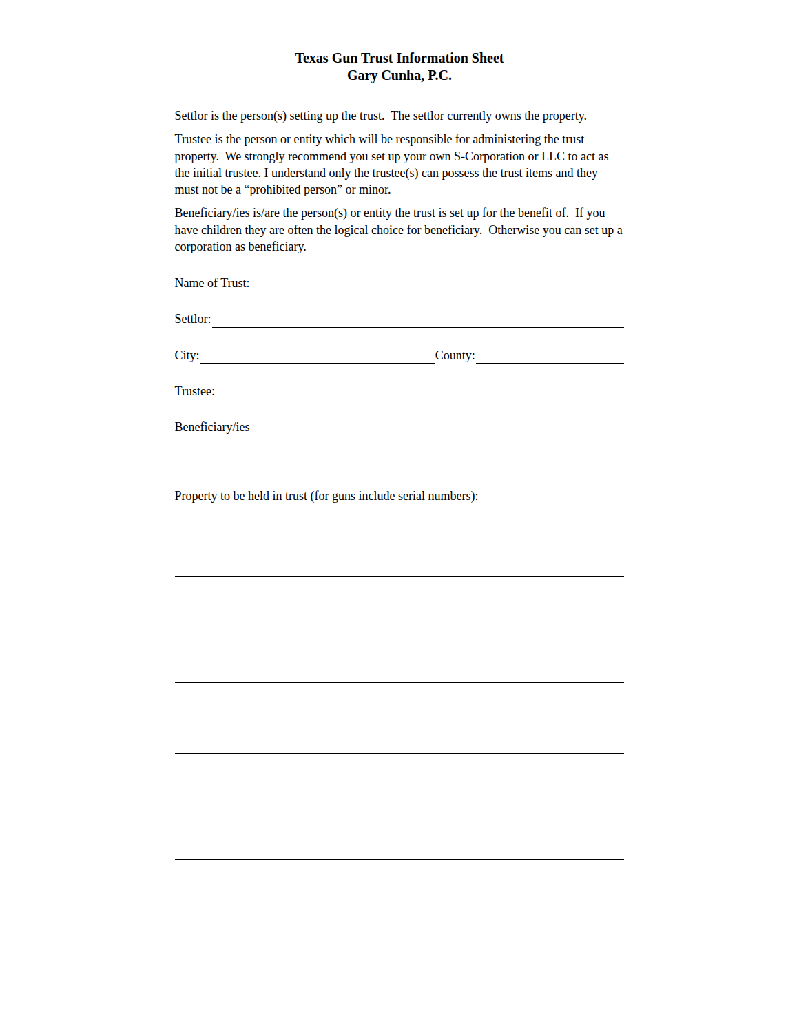Texas Gun Trust Information SheetGary Cunha, P.C.
Settlor is the person(s) setting up the trust. The settlor currently owns the property.
Trustee is the person or entity which will be responsible for administering the trust property. We strongly recommend you set up your own S-Corporation or LLC to act as the initial trustee. I understand only the trustee(s) can possess the trust items and they must not be a “prohibited person” or minor.
Beneficiary/ies is/are the person(s) or entity the trust is set up for the benefit of. If you have children they are often the logical choice for beneficiary. Otherwise you can set up a corporation as beneficiary.
Name of Trust:
Settlor:
City: County:
Trustee:
Beneficiary/ies
Property to be held in trust (for guns include serial numbers):